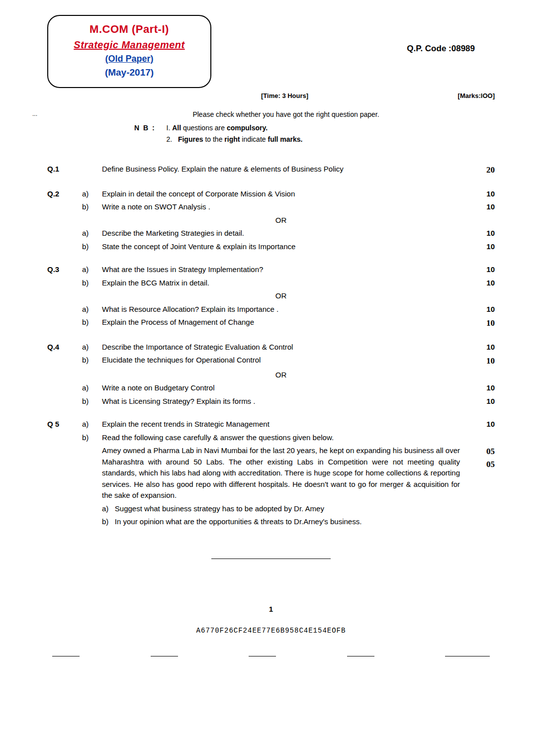...
M.COM (Part-I)
Strategic Management
(Old Paper)
(May-2017)
Q.P. Code :08989
[Time: 3 Hours]
[Marks:lOO]
Please check whether you have got the right question paper.
N B :
I. All questions are compulsory.
2. Figures to the right indicate full marks.
| Q.1 | | Define Business Policy. Explain the nature & elements of Business Policy | 20 |
| Q.2 | a) | Explain in detail the concept of Corporate Mission & Vision | 10 |
| | b) | Write a note on SWOT Analysis . | 10 |
| | | OR | |
| | a) | Describe the Marketing Strategies in detail. | 10 |
| | b) | State the concept of Joint Venture & explain its Importance | 10 |
| Q.3 | a) | What are the Issues in Strategy Implementation? | 10 |
| | b) | Explain the BCG Matrix in detail. | 10 |
| | | OR | |
| | a) | What is Resource Allocation? Explain its Importance . | 10 |
| | b) | Explain the Process of Mnagement of Change | 10 |
| Q.4 | a) | Describe the Importance of Strategic Evaluation & Control | 10 |
| | b) | Elucidate the techniques for Operational Control | 10 |
| | | OR | |
| | a) | Write a note on Budgetary Control | 10 |
| | b) | What is Licensing Strategy? Explain its forms . | 10 |
| Q 5 | a) | Explain the recent trends in Strategic Management | 10 |
| | b) | Read the following case carefully & answer the questions given below. | |
| | | Amey owned a Pharma Lab in Navi Mumbai for the last 20 years, he kept on expanding his business all over Maharashtra with around 50 Labs. The other existing Labs in Competition were not meeting quality standards, which his labs had along with accreditation. There is huge scope for home collections & reporting services. He also has good repo with different hospitals. He doesn't want to go for merger & acquisition for the sake of expansion. | 05 05 |
| | | a) Suggest what business strategy has to be adopted by Dr. Amey | |
| | | b) In your opinion what are the opportunities & threats to Dr.Arney's business. | |
1
A6770F26CF24EE77E6B958C4E154EOFB